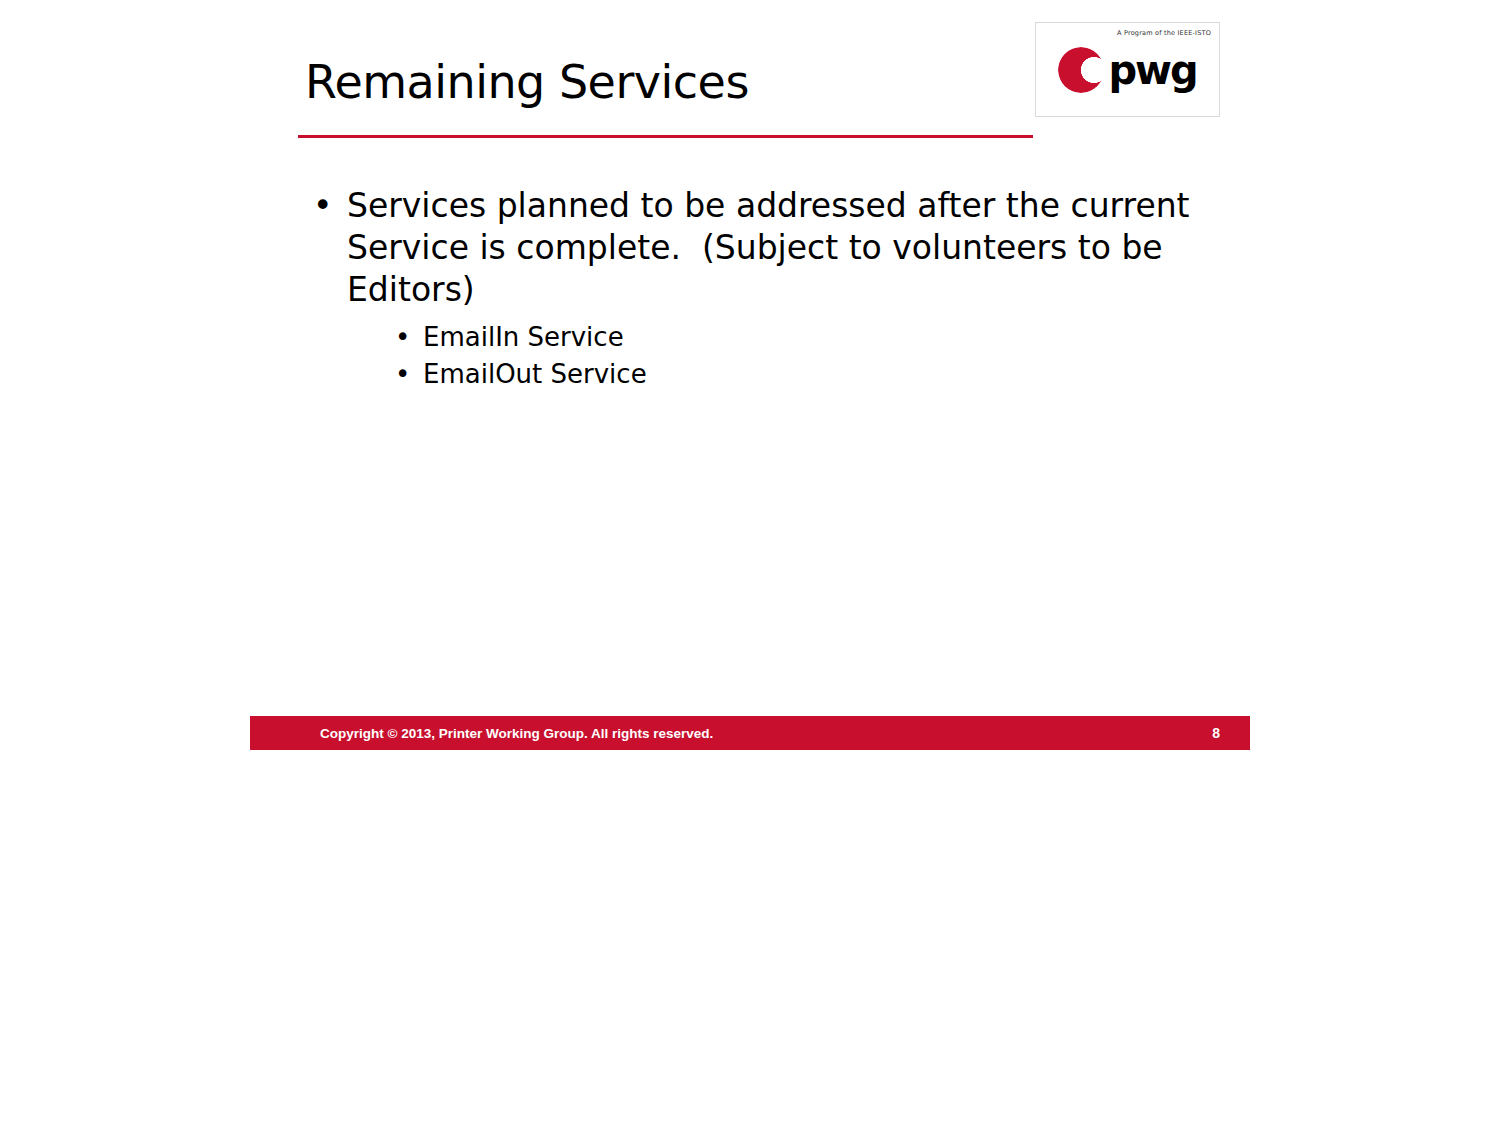Remaining Services
A Program of the IEEE-ISTO
pwg
Services planned to be addressed after the current Service is complete. (Subject to volunteers to be Editors)
EmailIn Service
EmailOut Service
Copyright © 2013, Printer Working Group. All rights reserved. 8